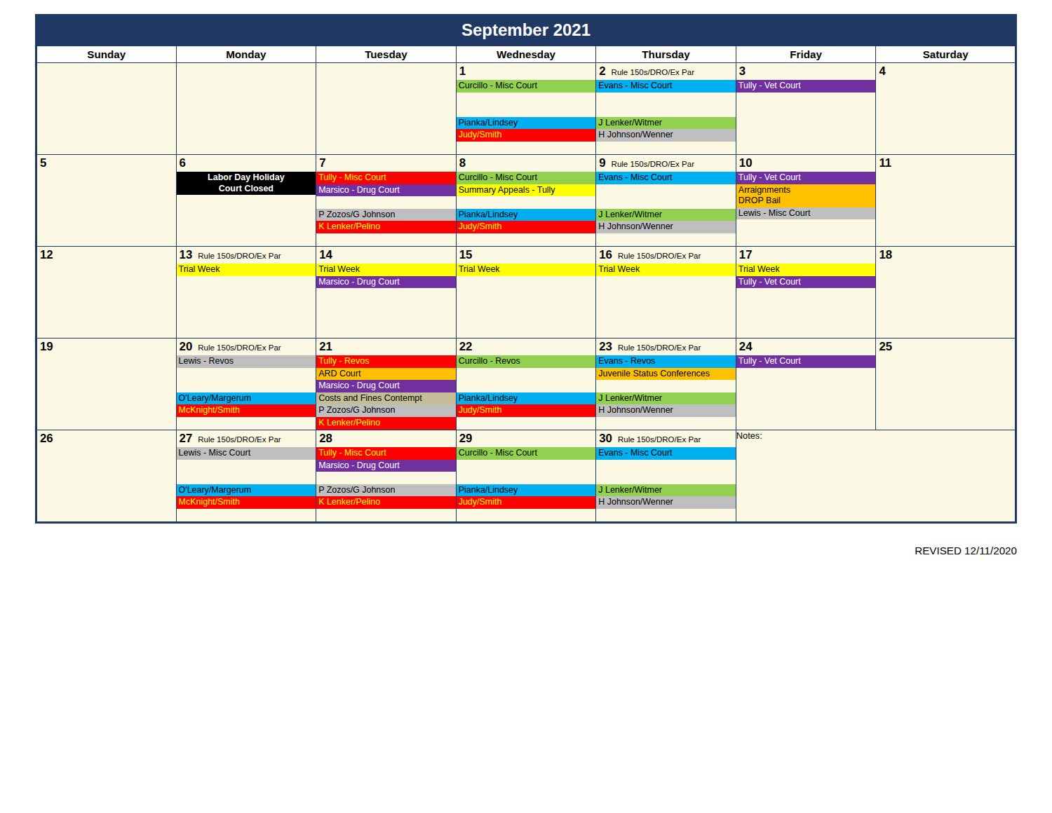September 2021
| Sunday | Monday | Tuesday | Wednesday | Thursday | Friday | Saturday |
| --- | --- | --- | --- | --- | --- | --- |
| | | | 1 Curcillo - Misc Court Pianka/Lindsey Judy/Smith | 2 Rule 150s/DRO/Ex Par Evans - Misc Court J Lenker/Witmer H Johnson/Wenner | 3 Tully - Vet Court | 4 |
| 5 | 6 Labor Day Holiday Court Closed | 7 Tully - Misc Court Marsico - Drug Court P Zozos/G Johnson K Lenker/Pelino | 8 Curcillo - Misc Court Summary Appeals - Tully Pianka/Lindsey Judy/Smith | 9 Rule 150s/DRO/Ex Par Evans - Misc Court J Lenker/Witmer H Johnson/Wenner | 10 Tully - Vet Court Arraignments DROP Bail Lewis - Misc Court | 11 |
| 12 | 13 Rule 150s/DRO/Ex Par Trial Week | 14 Trial Week Marsico - Drug Court | 15 Trial Week | 16 Rule 150s/DRO/Ex Par Trial Week | 17 Trial Week Tully - Vet Court | 18 |
| 19 | 20 Rule 150s/DRO/Ex Par Lewis - Revos O'Leary/Margerum McKnight/Smith | 21 Tully - Revos ARD Court Marsico - Drug Court Costs and Fines Contempt P Zozos/G Johnson K Lenker/Pelino | 22 Curcillo - Revos Pianka/Lindsey Judy/Smith | 23 Rule 150s/DRO/Ex Par Evans - Revos Juvenile Status Conferences J Lenker/Witmer H Johnson/Wenner | 24 Tully - Vet Court | 25 |
| 26 | 27 Rule 150s/DRO/Ex Par Lewis - Misc Court O'Leary/Margerum McKnight/Smith | 28 Tully - Misc Court Marsico - Drug Court P Zozos/G Johnson K Lenker/Pelino | 29 Curcillo - Misc Court Pianka/Lindsey Judy/Smith | 30 Rule 150s/DRO/Ex Par Evans - Misc Court J Lenker/Witmer H Johnson/Wenner | Notes: |
REVISED 12/11/2020